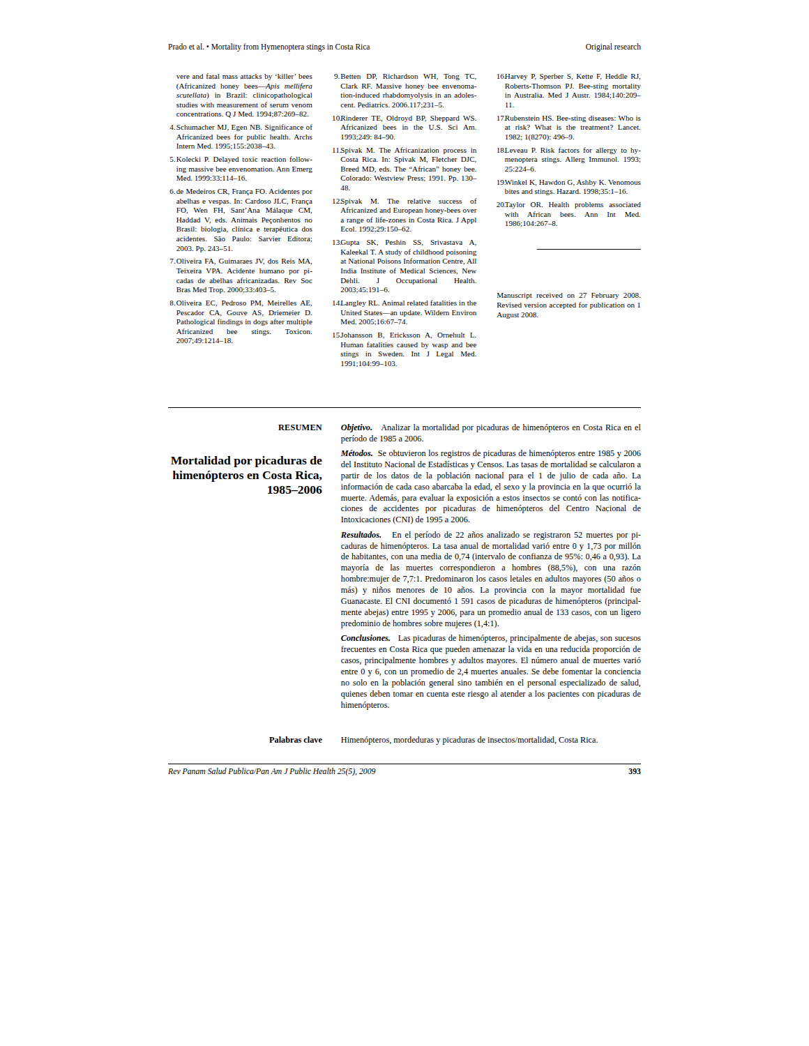Prado et al. • Mortality from Hymenoptera stings in Costa Rica
Original research
vere and fatal mass attacks by ‘killer’ bees (Africanized honey bees—Apis mellifera scutellata) in Brazil: clinicopathological studies with measurement of serum venom concentrations. Q J Med. 1994;87:269–82.
4. Schumacher MJ, Egen NB. Significance of Africanized bees for public health. Archs Intern Med. 1995;155:2038–43.
5. Kolecki P. Delayed toxic reaction following massive bee envenomation. Ann Emerg Med. 1999:33:114–16.
6. de Medeiros CR, França FO. Acidentes por abelhas e vespas. In: Cardoso JLC, França FO, Wen FH, Sant’Ana Málaque CM, Haddad V, eds. Animais Peçonhentos no Brasil: biologia, clínica e terapêutica dos acidentes. São Paulo: Sarvier Editora; 2003. Pp. 243–51.
7. Oliveira FA, Guimaraes JV, dos Reis MA, Teixeira VPA. Acidente humano por picadas de abelhas africanizadas. Rev Soc Bras Med Trop. 2000;33:403–5.
8. Oliveira EC, Pedroso PM, Meirelles AE, Pescador CA, Gouve AS, Driemeier D. Pathological findings in dogs after multiple Africanized bee stings. Toxicon. 2007;49:1214–18.
9. Betten DP, Richardson WH, Tong TC, Clark RF. Massive honey bee envenomation-induced rhabdomyolysis in an adolescent. Pediatrics. 2006.117;231–5.
10. Rinderer TE, Oldroyd BP, Sheppard WS. Africanized bees in the U.S. Sci Am. 1993;249: 84–90.
11. Spivak M. The Africanization process in Costa Rica. In: Spivak M, Fletcher DJC, Breed MD, eds. The “African” honey bee. Colorado: Westview Press; 1991. Pp. 130–48.
12. Spivak M. The relative success of Africanized and European honey-bees over a range of life-zones in Costa Rica. J Appl Ecol. 1992;29:150–62.
13. Gupta SK, Peshin SS, Srivastava A, Kaleekal T. A study of childhood poisoning at National Poisons Information Centre, All India Institute of Medical Sciences, New Dehli. J Occupational Health. 2003;45:191–6.
14. Langley RL. Animal related fatalities in the United States—an update. Wildern Environ Med. 2005;16:67–74.
15. Johansson B, Ericksson A, Ornehult L. Human fatalities caused by wasp and bee stings in Sweden. Int J Legal Med. 1991;104:99–103.
16. Harvey P, Sperber S, Kette F, Heddle RJ, Roberts-Thomson PJ. Bee-sting mortality in Australia. Med J Austr. 1984;140:209–11.
17. Rubenstein HS. Bee-sting diseases: Who is at risk? What is the treatment? Lancet. 1982; 1(8270): 496–9.
18. Leveau P. Risk factors for allergy to hymenoptera stings. Allerg Immunol. 1993; 25:224–6.
19. Winkel K, Hawdon G, Ashby K. Venomous bites and stings. Hazard. 1998;35:1–16.
20. Taylor OR. Health problems associated with African bees. Ann Int Med. 1986;104:267–8.
Manuscript received on 27 February 2008. Revised version accepted for publication on 1 August 2008.
RESUMEN
Mortalidad por picaduras de himenópteros en Costa Rica, 1985–2006
Objetivo. Analizar la mortalidad por picaduras de himenópteros en Costa Rica en el período de 1985 a 2006.
Métodos. Se obtuvieron los registros de picaduras de himenópteros entre 1985 y 2006 del Instituto Nacional de Estadísticas y Censos. Las tasas de mortalidad se calcularon a partir de los datos de la población nacional para el 1 de julio de cada año. La información de cada caso abarcaba la edad, el sexo y la provincia en la que ocurrió la muerte. Además, para evaluar la exposición a estos insectos se contó con las notificaciones de accidentes por picaduras de himenópteros del Centro Nacional de Intoxicaciones (CNI) de 1995 a 2006.
Resultados. En el período de 22 años analizado se registraron 52 muertes por picaduras de himenópteros. La tasa anual de mortalidad varió entre 0 y 1,73 por millón de habitantes, con una media de 0,74 (intervalo de confianza de 95%: 0,46 a 0,93). La mayoría de las muertes correspondieron a hombres (88,5%), con una razón hombre:mujer de 7,7:1. Predominaron los casos letales en adultos mayores (50 años o más) y niños menores de 10 años. La provincia con la mayor mortalidad fue Guanacaste. El CNI documentó 1 591 casos de picaduras de himenópteros (principalmente abejas) entre 1995 y 2006, para un promedio anual de 133 casos, con un ligero predominio de hombres sobre mujeres (1,4:1).
Conclusiones. Las picaduras de himenópteros, principalmente de abejas, son sucesos frecuentes en Costa Rica que pueden amenazar la vida en una reducida proporción de casos, principalmente hombres y adultos mayores. El número anual de muertes varió entre 0 y 6, con un promedio de 2,4 muertes anuales. Se debe fomentar la conciencia no solo en la población general sino también en el personal especializado de salud, quienes deben tomar en cuenta este riesgo al atender a los pacientes con picaduras de himenópteros.
Palabras clave
Himenópteros, mordeduras y picaduras de insectos/mortalidad, Costa Rica.
Rev Panam Salud Publica/Pan Am J Public Health 25(5), 2009
393